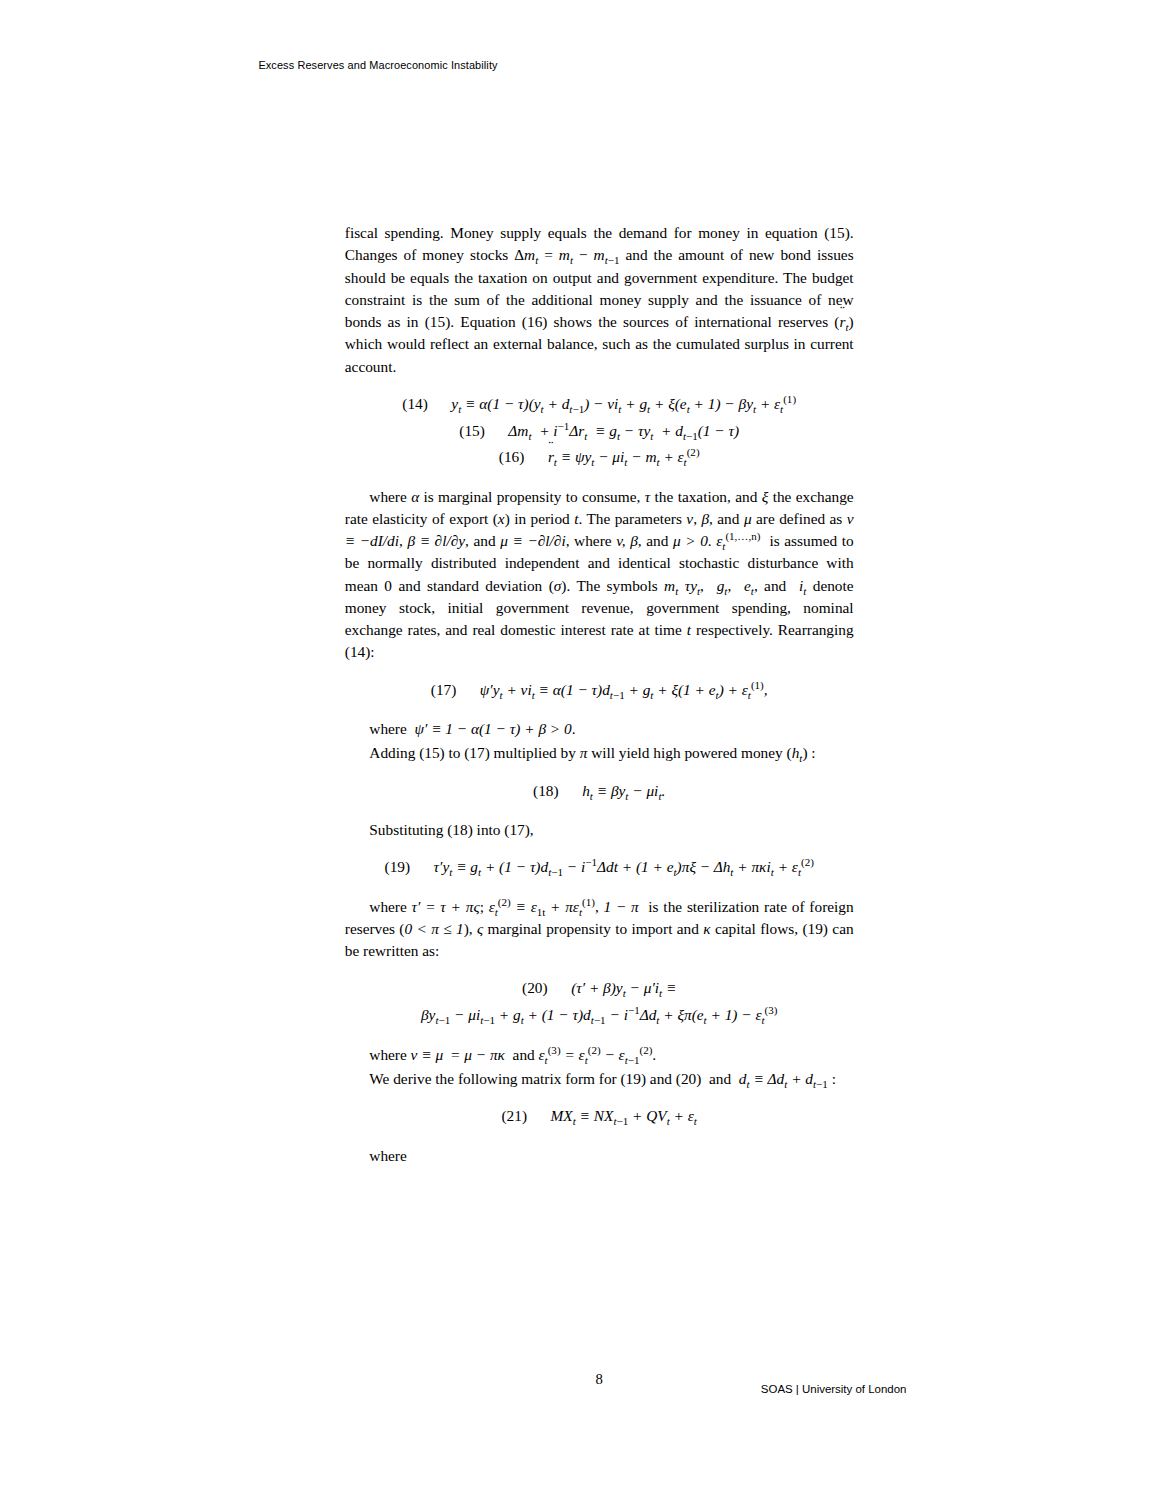Excess Reserves and Macroeconomic Instability
fiscal spending. Money supply equals the demand for money in equation (15). Changes of money stocks Δmt = mt − mt−1 and the amount of new bond issues should be equals the taxation on output and government expenditure. The budget constraint is the sum of the additional money supply and the issuance of new bonds as in (15). Equation (16) shows the sources of international reserves (rt) which would reflect an external balance, such as the cumulated surplus in current account.
(14) yt ≡ α(1 − τ)(yt + dt−1) − vit + gt + ξ(et + 1) − βyt + εt(1) (15) Δmt + i−1Δrt ≡ gt − τyt + dt−1(1 − τ) (16) rt ≡ ψyt − μit − mt + εt(2)
where α is marginal propensity to consume, τ the taxation, and ξ the exchange rate elasticity of export (x) in period t. The parameters v, β, and μ are defined as v ≡ −dI/di, β ≡ ∂l/∂y, and μ ≡ −∂l/∂i, where v, β, and μ > 0. εt(1,…,n) is assumed to be normally distributed independent and identical stochastic disturbance with mean 0 and standard deviation (σ). The symbols mt τyt, gt, et, and it denote money stock, initial government revenue, government spending, nominal exchange rates, and real domestic interest rate at time t respectively. Rearranging (14):
(17) ψ′yt + vit ≡ α(1 − τ)dt−1 + gt + ξ(1 + et) + εt(1),
where ψ′ ≡ 1 − α(1 − τ) + β > 0.
Adding (15) to (17) multiplied by π will yield high powered money (ht) :
(18) ht ≡ βyt − μit.
Substituting (18) into (17),
(19) τ′yt ≡ gt + (1 − τ)dt−1 − i−1Δdt + (1 + et)πξ − Δht + πκit + εt(2)
where τ′ = τ + πς; εt(2) ≡ ε1t + πεt(1), 1 − π is the sterilization rate of foreign reserves (0 < π ≤ 1), ς marginal propensity to import and κ capital flows, (19) can be rewritten as:
(20)(τ′ + β)yt − μ′it ≡ βyt−1 − μit−1 + gt + (1 − τ)dt−1 − i−1Δdt + ξπ(et + 1) − εt(3)
where v ≡ μ  = μ − πκ and εt(3) = εt(2) − εt−1(2).
We derive the following matrix form for (19) and (20) and dt ≡ Δdt + dt−1 :
(21) MXt ≡ NXt−1 + QVt + εt
where
8
SOAS | University of London